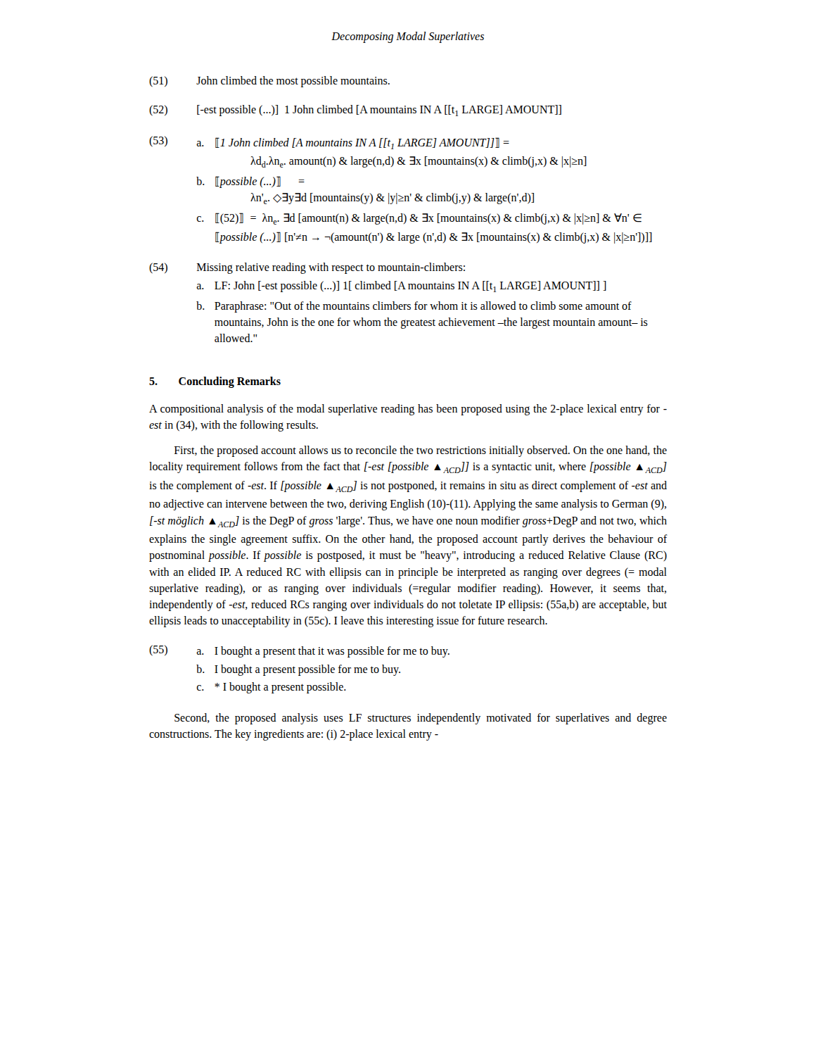Decomposing Modal Superlatives
(51)
John climbed the most possible mountains.
(52)
[-est possible (...)] 1 John climbed [A mountains IN A [[t1 LARGE] AMOUNT]]
(53)
a.
⟦1 John climbed [A mountains IN A [[t1 LARGE] AMOUNT]]⟧ =
λdd.λne. amount(n) & large(n,d) & ∃x [mountains(x) & climb(j,x) & |x|≥n]
b.
⟦possible (...)⟧ =
λn'e. ◇∃y∃d [mountains(y) & |y|≥n' & climb(j,y) & large(n',d)]
c.
⟦(52)⟧ = λne. ∃d [amount(n) & large(n,d) & ∃x [mountains(x) & climb(j,x) & |x|≥n] & ∀n' ∈ ⟦possible (...)⟧ [n'≠n → ¬(amount(n') & large (n',d) & ∃x [mountains(x) & climb(j,x) & |x|≥n'])]]
(54)
Missing relative reading with respect to mountain-climbers:
a.
LF: John [-est possible (...)] 1[ climbed [A mountains IN A [[t1 LARGE] AMOUNT]] ]
b.
Paraphrase: "Out of the mountains climbers for whom it is allowed to climb some amount of mountains, John is the one for whom the greatest achievement –the largest mountain amount– is allowed."
5. Concluding Remarks
A compositional analysis of the modal superlative reading has been proposed using the 2-place lexical entry for -est in (34), with the following results.
First, the proposed account allows us to reconcile the two restrictions initially observed. On the one hand, the locality requirement follows from the fact that [-est [possible ▲ACD]] is a syntactic unit, where [possible ▲ACD] is the complement of -est. If [possible ▲ACD] is not postponed, it remains in situ as direct complement of -est and no adjective can intervene between the two, deriving English (10)-(11). Applying the same analysis to German (9), [-st möglich ▲ACD] is the DegP of gross 'large'. Thus, we have one noun modifier gross+DegP and not two, which explains the single agreement suffix. On the other hand, the proposed account partly derives the behaviour of postnominal possible. If possible is postposed, it must be "heavy", introducing a reduced Relative Clause (RC) with an elided IP. A reduced RC with ellipsis can in principle be interpreted as ranging over degrees (= modal superlative reading), or as ranging over individuals (=regular modifier reading). However, it seems that, independently of -est, reduced RCs ranging over individuals do not toletate IP ellipsis: (55a,b) are acceptable, but ellipsis leads to unacceptability in (55c). I leave this interesting issue for future research.
(55)
a.
I bought a present that it was possible for me to buy.
b.
I bought a present possible for me to buy.
c.
* I bought a present possible.
Second, the proposed analysis uses LF structures independently motivated for superlatives and degree constructions. The key ingredients are: (i) 2-place lexical entry -